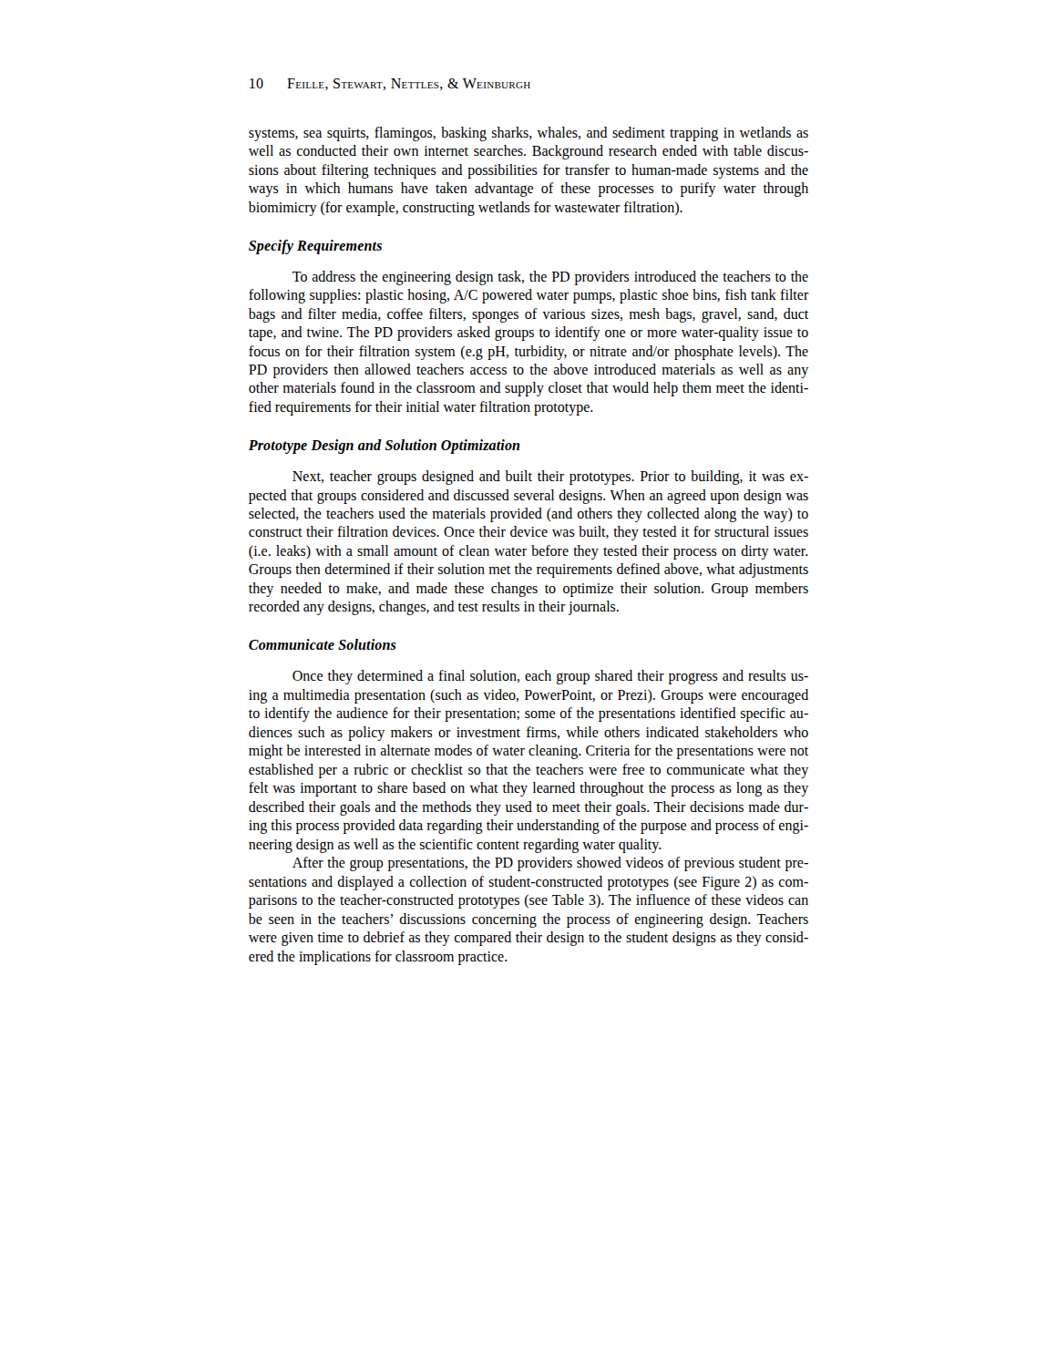10 Feille, Stewart, Nettles, & Weinburgh
systems, sea squirts, flamingos, basking sharks, whales, and sediment trapping in wetlands as well as conducted their own internet searches. Background research ended with table discussions about filtering techniques and possibilities for transfer to human-made systems and the ways in which humans have taken advantage of these processes to purify water through biomimicry (for example, constructing wetlands for wastewater filtration).
Specify Requirements
To address the engineering design task, the PD providers introduced the teachers to the following supplies: plastic hosing, A/C powered water pumps, plastic shoe bins, fish tank filter bags and filter media, coffee filters, sponges of various sizes, mesh bags, gravel, sand, duct tape, and twine. The PD providers asked groups to identify one or more water-quality issue to focus on for their filtration system (e.g pH, turbidity, or nitrate and/or phosphate levels). The PD providers then allowed teachers access to the above introduced materials as well as any other materials found in the classroom and supply closet that would help them meet the identified requirements for their initial water filtration prototype.
Prototype Design and Solution Optimization
Next, teacher groups designed and built their prototypes. Prior to building, it was expected that groups considered and discussed several designs. When an agreed upon design was selected, the teachers used the materials provided (and others they collected along the way) to construct their filtration devices. Once their device was built, they tested it for structural issues (i.e. leaks) with a small amount of clean water before they tested their process on dirty water. Groups then determined if their solution met the requirements defined above, what adjustments they needed to make, and made these changes to optimize their solution. Group members recorded any designs, changes, and test results in their journals.
Communicate Solutions
Once they determined a final solution, each group shared their progress and results using a multimedia presentation (such as video, PowerPoint, or Prezi). Groups were encouraged to identify the audience for their presentation; some of the presentations identified specific audiences such as policy makers or investment firms, while others indicated stakeholders who might be interested in alternate modes of water cleaning. Criteria for the presentations were not established per a rubric or checklist so that the teachers were free to communicate what they felt was important to share based on what they learned throughout the process as long as they described their goals and the methods they used to meet their goals. Their decisions made during this process provided data regarding their understanding of the purpose and process of engineering design as well as the scientific content regarding water quality.
After the group presentations, the PD providers showed videos of previous student presentations and displayed a collection of student-constructed prototypes (see Figure 2) as comparisons to the teacher-constructed prototypes (see Table 3). The influence of these videos can be seen in the teachers’ discussions concerning the process of engineering design. Teachers were given time to debrief as they compared their design to the student designs as they considered the implications for classroom practice.